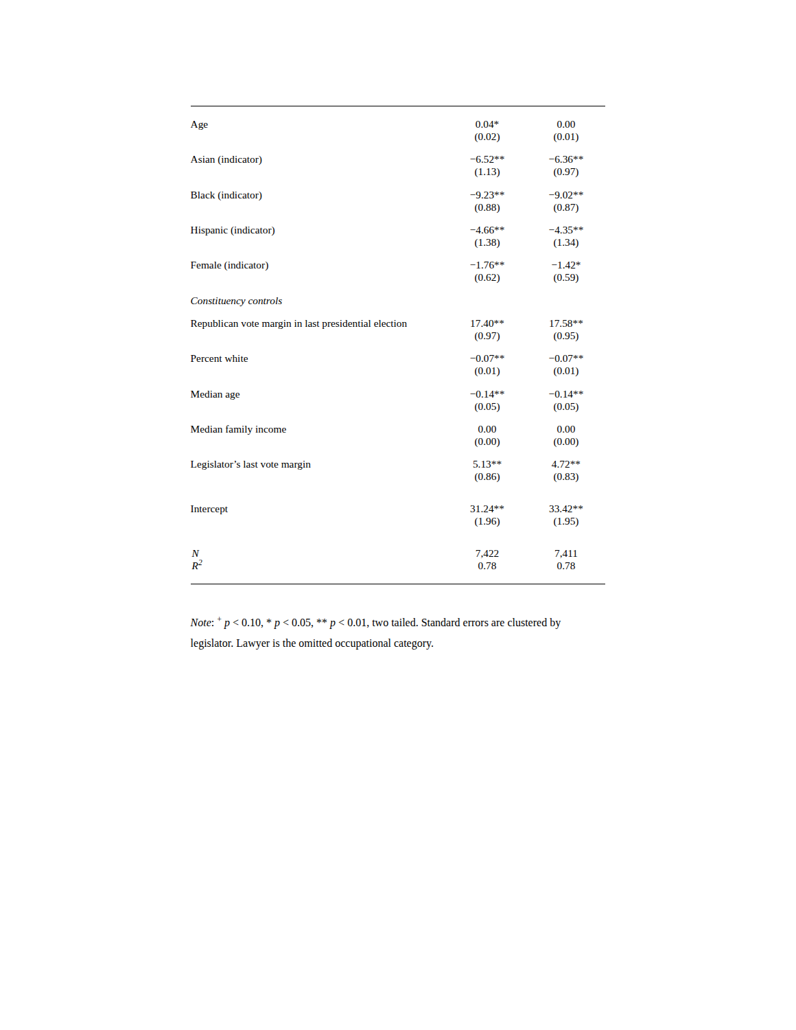| Age | 0.04* | 0.00 |
| | (0.02) | (0.01) |
| Asian (indicator) | −6.52** | −6.36** |
| | (1.13) | (0.97) |
| Black (indicator) | −9.23** | −9.02** |
| | (0.88) | (0.87) |
| Hispanic (indicator) | −4.66** | −4.35** |
| | (1.38) | (1.34) |
| Female (indicator) | −1.76** | −1.42* |
| | (0.62) | (0.59) |
| Constituency controls | | |
| Republican vote margin in last presidential election | 17.40** | 17.58** |
| | (0.97) | (0.95) |
| Percent white | −0.07** | −0.07** |
| | (0.01) | (0.01) |
| Median age | −0.14** | −0.14** |
| | (0.05) | (0.05) |
| Median family income | 0.00 | 0.00 |
| | (0.00) | (0.00) |
| Legislator’s last vote margin | 5.13** | 4.72** |
| | (0.86) | (0.83) |
| Intercept | 31.24** | 33.42** |
| | (1.96) | (1.95) |
| N | 7,422 | 7,411 |
| R 2 | 0.78 | 0.78 |
Note: + p < 0.10, * p < 0.05, ** p < 0.01, two tailed. Standard errors are clustered by legislator. Lawyer is the omitted occupational category.